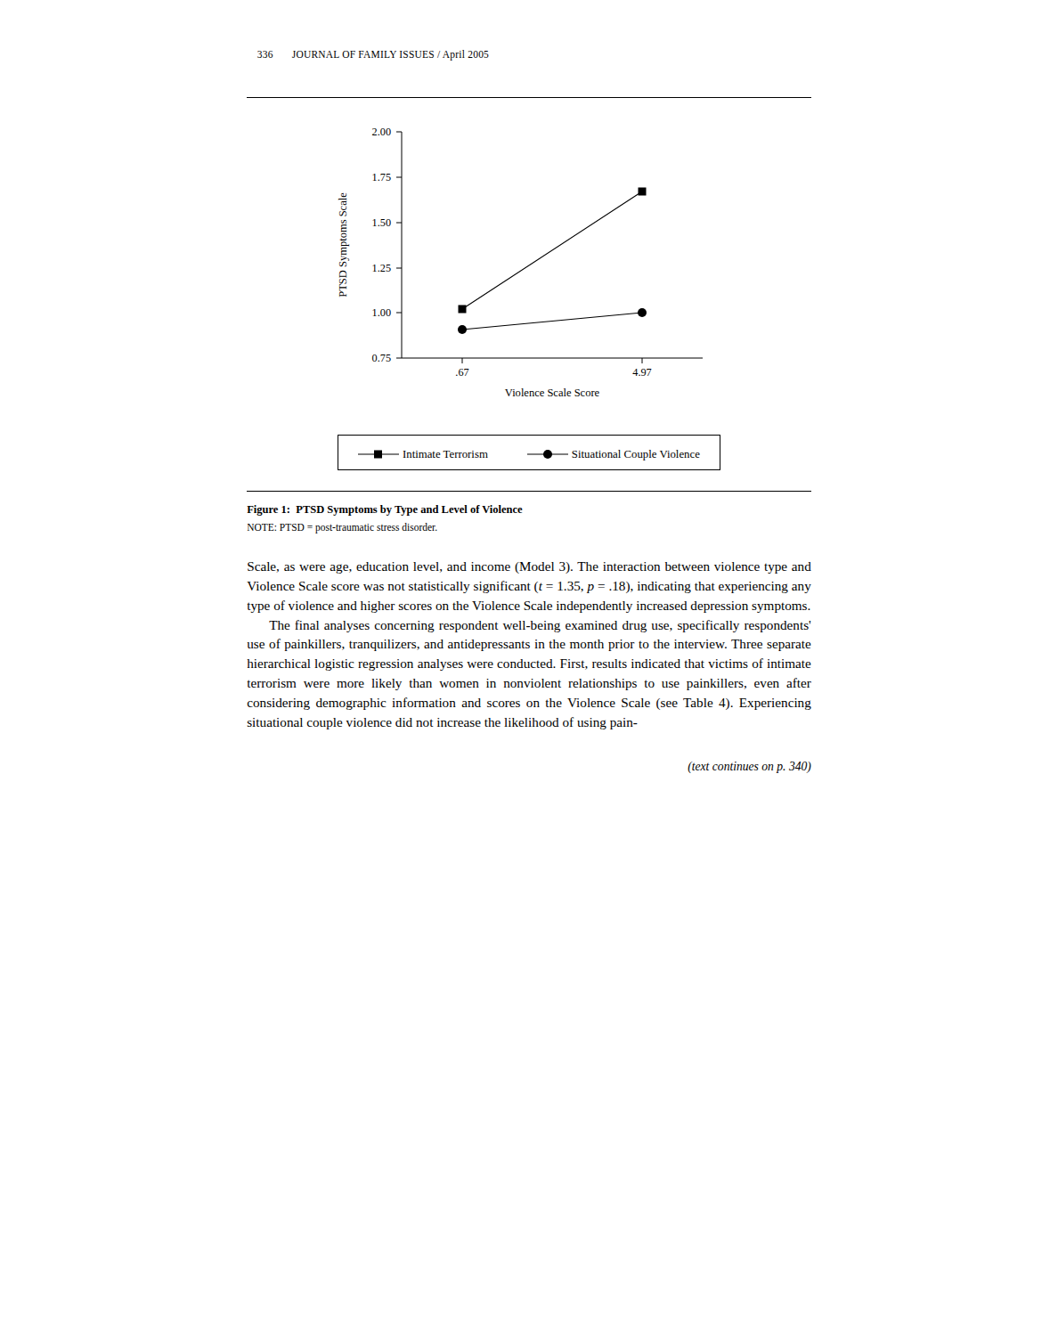336 JOURNAL OF FAMILY ISSUES / April 2005
2.00 1.75 1.50 1.25 1.00 0.75 .67 4.97 Violence Scale Score PTSD Symptoms Scale
Intimate Terrorism Situational Couple Violence
Figure 1: PTSD Symptoms by Type and Level of Violence
NOTE: PTSD = post-traumatic stress disorder.
Scale, as were age, education level, and income (Model 3). The interaction between violence type and Violence Scale score was not statistically significant (t = 1.35, p = .18), indicating that experiencing any type of violence and higher scores on the Violence Scale independently increased depression symptoms.
The final analyses concerning respondent well-being examined drug use, specifically respondents' use of painkillers, tranquilizers, and antidepressants in the month prior to the interview. Three separate hierarchical logistic regression analyses were conducted. First, results indicated that victims of intimate terrorism were more likely than women in nonviolent relationships to use painkillers, even after considering demographic information and scores on the Violence Scale (see Table 4). Experiencing situational couple violence did not increase the likelihood of using pain-
(text continues on p. 340)